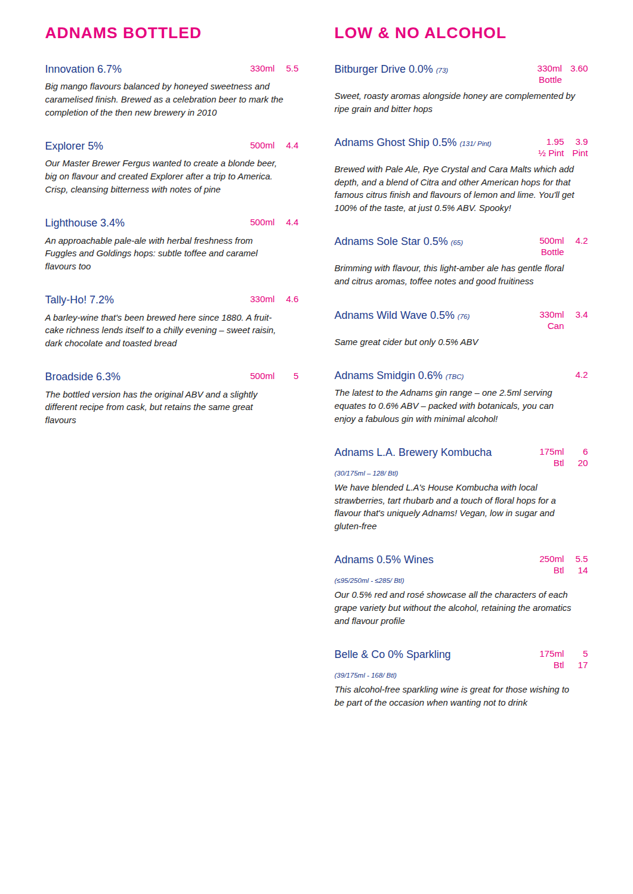Adnams Bottled
Innovation 6.7%
330ml
5.5
Big mango flavours balanced by honeyed sweetness and caramelised finish. Brewed as a celebration beer to mark the completion of the then new brewery in 2010
Explorer 5%
500ml
4.4
Our Master Brewer Fergus wanted to create a blonde beer, big on flavour and created Explorer after a trip to America. Crisp, cleansing bitterness with notes of pine
Lighthouse 3.4%
500ml
4.4
An approachable pale-ale with herbal freshness from Fuggles and Goldings hops: subtle toffee and caramel flavours too
Tally-Ho! 7.2%
330ml
4.6
A barley-wine that's been brewed here since 1880. A fruit-cake richness lends itself to a chilly evening – sweet raisin, dark chocolate and toasted bread
Broadside 6.3%
500ml
5
The bottled version has the original ABV and a slightly different recipe from cask, but retains the same great flavours
Low & No Alcohol
Bitburger Drive 0.0% (73)
330ml
Bottle
3.60
Sweet, roasty aromas alongside honey are complemented by ripe grain and bitter hops
Adnams Ghost Ship 0.5% (131/ Pint)
1.95
½ Pint
3.9
Pint
Brewed with Pale Ale, Rye Crystal and Cara Malts which add depth, and a blend of Citra and other American hops for that famous citrus finish and flavours of lemon and lime. You'll get 100% of the taste, at just 0.5% ABV. Spooky!
Adnams Sole Star 0.5% (65)
500ml
Bottle
4.2
Brimming with flavour, this light-amber ale has gentle floral and citrus aromas, toffee notes and good fruitiness
Adnams Wild Wave 0.5% (76)
330ml
Can
3.4
Same great cider but only 0.5% ABV
Adnams Smidgin 0.6% (TBC)
4.2
The latest to the Adnams gin range – one 2.5ml serving equates to 0.6% ABV – packed with botanicals, you can enjoy a fabulous gin with minimal alcohol!
Adnams L.A. Brewery Kombucha
175ml
Btl
6
20
(30/175ml – 128/ Btl)
We have blended L.A's House Kombucha with local strawberries, tart rhubarb and a touch of floral hops for a flavour that's uniquely Adnams! Vegan, low in sugar and gluten-free
Adnams 0.5% Wines
250ml
Btl
5.5
14
(≤95/250ml - ≤285/ Btl)
Our 0.5% red and rosé showcase all the characters of each grape variety but without the alcohol, retaining the aromatics and flavour profile
Belle & Co 0% Sparkling
175ml
Btl
5
17
(39/175ml - 168/ Btl)
This alcohol-free sparkling wine is great for those wishing to be part of the occasion when wanting not to drink